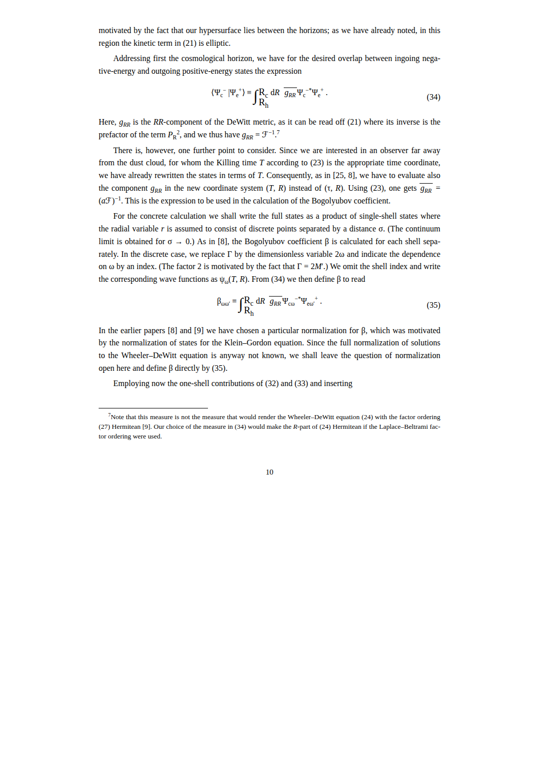motivated by the fact that our hypersurface lies between the horizons; as we have already noted, in this region the kinetic term in (21) is elliptic.
Addressing first the cosmological horizon, we have for the desired overlap between ingoing negative-energy and outgoing positive-energy states the expression
⟨Ψc− |Ψe+⟩ ≡ ∫Rc Rh dR gRRΨc−*Ψe+ . (34)
Here, gRR is the RR-component of the DeWitt metric, as it can be read off (21) where its inverse is the prefactor of the term PR2, and we thus have gRR = ℱ−1.7
There is, however, one further point to consider. Since we are interested in an observer far away from the dust cloud, for whom the Killing time T according to (23) is the appropriate time coordinate, we have already rewritten the states in terms of T. Consequently, as in [25, 8], we have to evaluate also the component gRR in the new coordinate system (T, R) instead of (τ, R). Using (23), one gets gRR = (a ℱ)−1. This is the expression to be used in the calculation of the Bogolyubov coefficient.
For the concrete calculation we shall write the full states as a product of single-shell states where the radial variable r is assumed to consist of discrete points separated by a distance σ. (The continuum limit is obtained for σ → 0.) As in [8], the Bogolyubov coefficient β is calculated for each shell separately. In the discrete case, we replace Γ by the dimensionless variable 2ω and indicate the dependence on ω by an index. (The factor 2 is motivated by the fact that Γ = 2M′.) We omit the shell index and write the corresponding wave functions as ψω(T, R). From (34) we then define β to read
βωω′ ≡ ∫Rc Rh dR gRRΨcω−*Ψeω′+ . (35)
In the earlier papers [8] and [9] we have chosen a particular normalization for β, which was motivated by the normalization of states for the Klein–Gordon equation. Since the full normalization of solutions to the Wheeler–DeWitt equation is anyway not known, we shall leave the question of normalization open here and define β directly by (35).
Employing now the one-shell contributions of (32) and (33) and inserting
7Note that this measure is not the measure that would render the Wheeler–DeWitt equation (24) with the factor ordering (27) Hermitean [9]. Our choice of the measure in (34) would make the R-part of (24) Hermitean if the Laplace–Beltrami factor ordering were used.
10